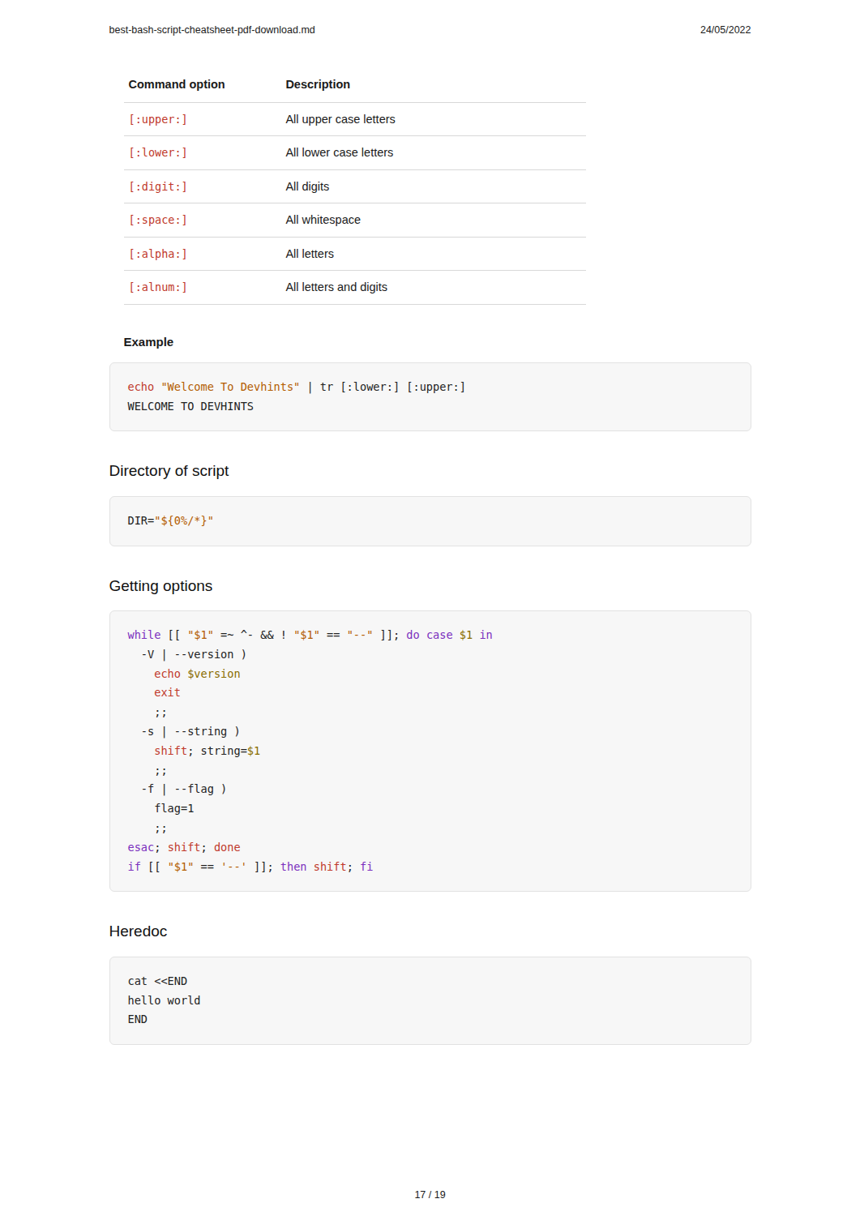best-bash-script-cheatsheet-pdf-download.md 24/05/2022
| Command option | Description |
| --- | --- |
| [:upper:] | All upper case letters |
| [:lower:] | All lower case letters |
| [:digit:] | All digits |
| [:space:] | All whitespace |
| [:alpha:] | All letters |
| [:alnum:] | All letters and digits |
Example
echo "Welcome To Devhints" | tr [:lower:] [:upper:]
WELCOME TO DEVHINTS
Directory of script
DIR="${0%/*}"
Getting options
while [[ "$1" =~ ^- && ! "$1" == "--" ]]; do case $1 in
  -V | --version )
    echo $version
    exit
    ;;
  -s | --string )
    shift; string=$1
    ;;
  -f | --flag )
    flag=1
    ;;
esac; shift; done
if [[ "$1" == '--' ]]; then shift; fi
Heredoc
cat <<END
hello world
END
17 / 19